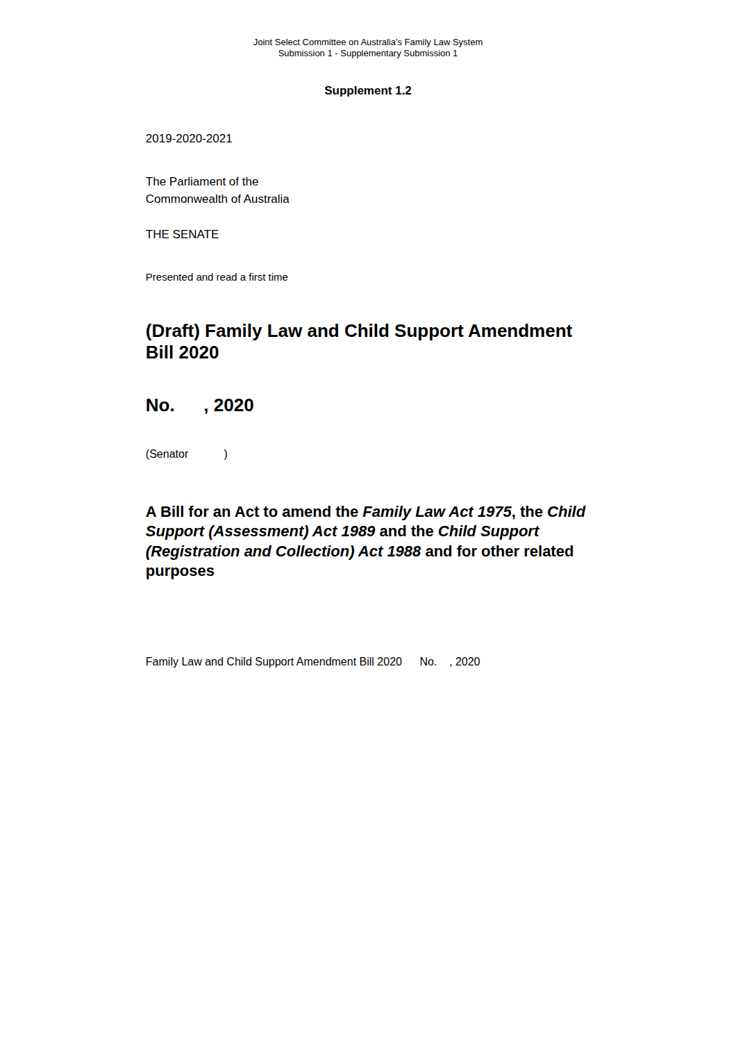Joint Select Committee on Australia's Family Law System
Submission 1 - Supplementary Submission 1
Supplement 1.2
2019-2020-2021
The Parliament of the
Commonwealth of Australia
THE SENATE
Presented and read a first time
(Draft) Family Law and Child Support Amendment Bill 2020
No. , 2020
(Senator )
A Bill for an Act to amend the Family Law Act 1975, the Child Support (Assessment) Act 1989 and the Child Support (Registration and Collection) Act 1988 and for other related purposes
Family Law and Child Support Amendment Bill 2020 No. , 2020